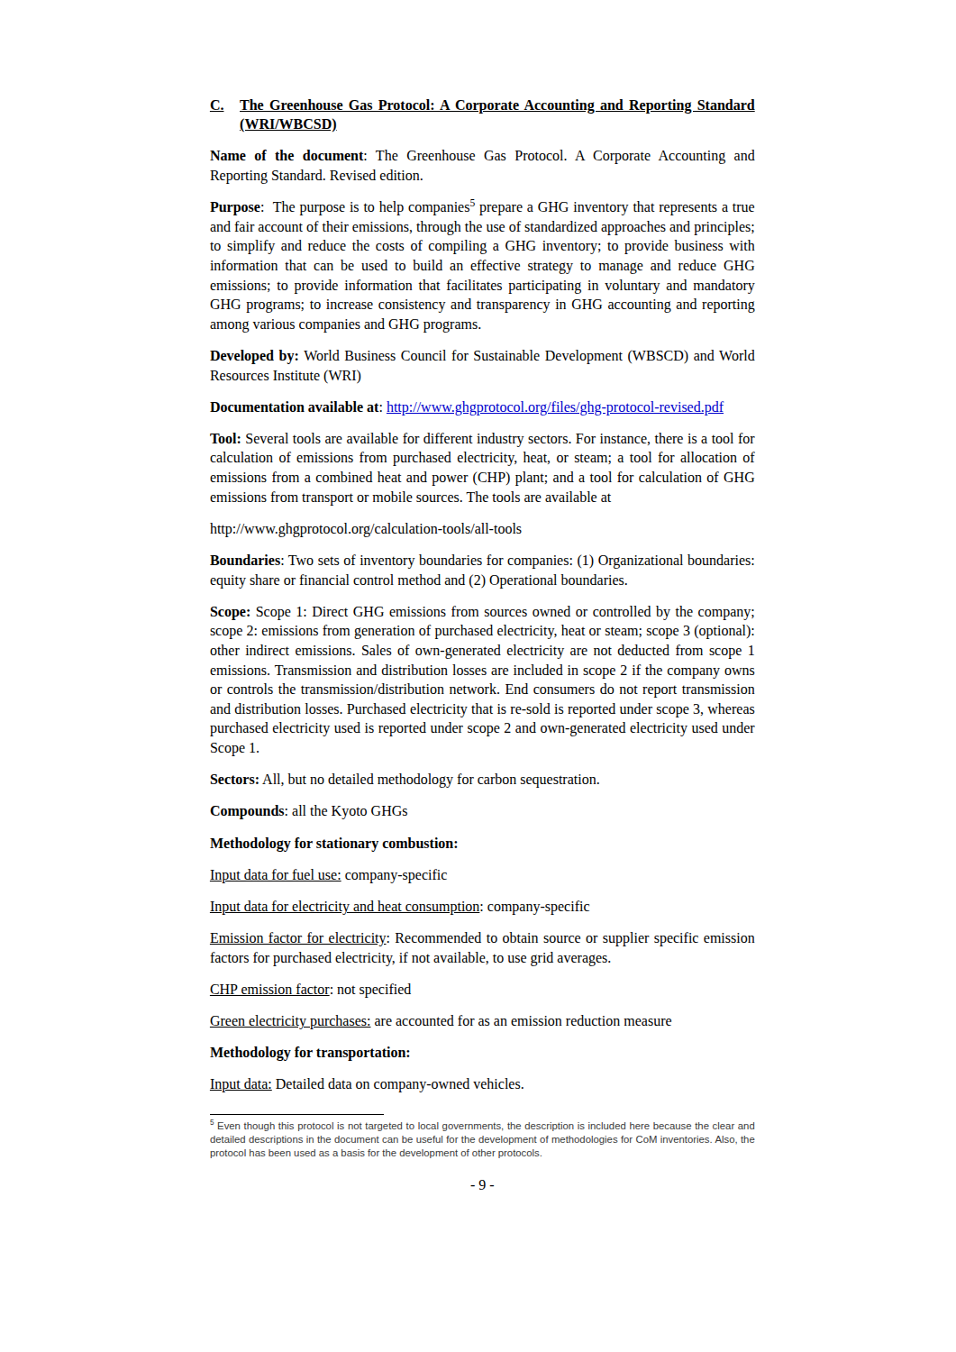C.
The Greenhouse Gas Protocol: A Corporate Accounting and Reporting Standard (WRI/WBCSD)
Name of the document: The Greenhouse Gas Protocol. A Corporate Accounting and Reporting Standard. Revised edition.
Purpose: The purpose is to help companies5 prepare a GHG inventory that represents a true and fair account of their emissions, through the use of standardized approaches and principles; to simplify and reduce the costs of compiling a GHG inventory; to provide business with information that can be used to build an effective strategy to manage and reduce GHG emissions; to provide information that facilitates participating in voluntary and mandatory GHG programs; to increase consistency and transparency in GHG accounting and reporting among various companies and GHG programs.
Developed by: World Business Council for Sustainable Development (WBSCD) and World Resources Institute (WRI)
Documentation available at: http://www.ghgprotocol.org/files/ghg-protocol-revised.pdf
Tool: Several tools are available for different industry sectors. For instance, there is a tool for calculation of emissions from purchased electricity, heat, or steam; a tool for allocation of emissions from a combined heat and power (CHP) plant; and a tool for calculation of GHG emissions from transport or mobile sources. The tools are available at
http://www.ghgprotocol.org/calculation-tools/all-tools
Boundaries: Two sets of inventory boundaries for companies: (1) Organizational boundaries: equity share or financial control method and (2) Operational boundaries.
Scope: Scope 1: Direct GHG emissions from sources owned or controlled by the company; scope 2: emissions from generation of purchased electricity, heat or steam; scope 3 (optional): other indirect emissions. Sales of own-generated electricity are not deducted from scope 1 emissions. Transmission and distribution losses are included in scope 2 if the company owns or controls the transmission/distribution network. End consumers do not report transmission and distribution losses. Purchased electricity that is re-sold is reported under scope 3, whereas purchased electricity used is reported under scope 2 and own-generated electricity used under Scope 1.
Sectors: All, but no detailed methodology for carbon sequestration.
Compounds: all the Kyoto GHGs
Methodology for stationary combustion:
Input data for fuel use: company-specific
Input data for electricity and heat consumption: company-specific
Emission factor for electricity: Recommended to obtain source or supplier specific emission factors for purchased electricity, if not available, to use grid averages.
CHP emission factor: not specified
Green electricity purchases: are accounted for as an emission reduction measure
Methodology for transportation:
Input data: Detailed data on company-owned vehicles.
5 Even though this protocol is not targeted to local governments, the description is included here because the clear and detailed descriptions in the document can be useful for the development of methodologies for CoM inventories. Also, the protocol has been used as a basis for the development of other protocols.
- 9 -